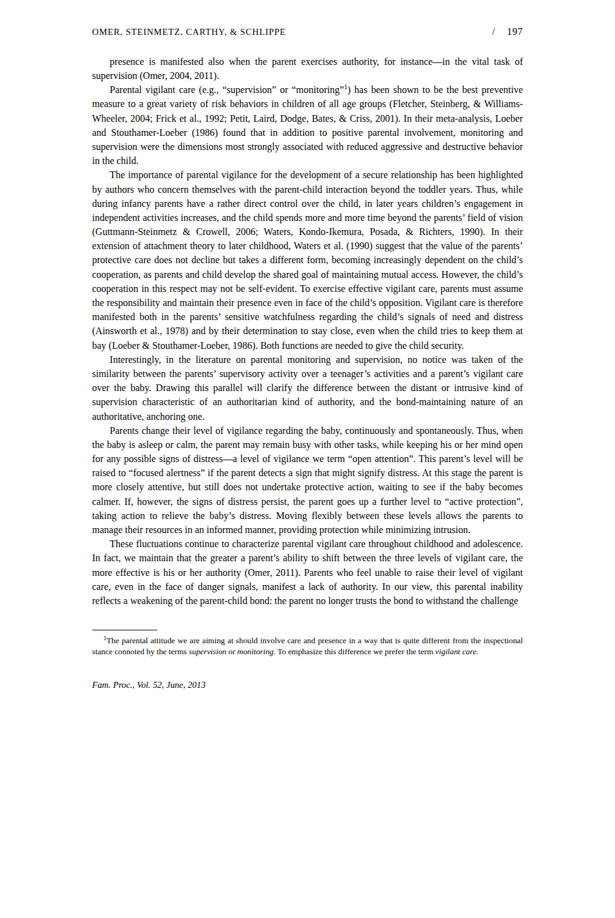Omer, Steinmetz, Carthy, & Schlippe /197
presence is manifested also when the parent exercises authority, for instance—in the vital task of supervision (Omer, 2004, 2011).
Parental vigilant care (e.g., “supervision” or “monitoring”1) has been shown to be the best preventive measure to a great variety of risk behaviors in children of all age groups (Fletcher, Steinberg, & Williams-Wheeler, 2004; Frick et al., 1992; Petit, Laird, Dodge, Bates, & Criss, 2001). In their meta-analysis, Loeber and Stouthamer-Loeber (1986) found that in addition to positive parental involvement, monitoring and supervision were the dimensions most strongly associated with reduced aggressive and destructive behavior in the child.
The importance of parental vigilance for the development of a secure relationship has been highlighted by authors who concern themselves with the parent-child interaction beyond the toddler years. Thus, while during infancy parents have a rather direct control over the child, in later years children’s engagement in independent activities increases, and the child spends more and more time beyond the parents’ field of vision (Guttmann-Steinmetz & Crowell, 2006; Waters, Kondo-Ikemura, Posada, & Richters, 1990). In their extension of attachment theory to later childhood, Waters et al. (1990) suggest that the value of the parents’ protective care does not decline but takes a different form, becoming increasingly dependent on the child’s cooperation, as parents and child develop the shared goal of maintaining mutual access. However, the child’s cooperation in this respect may not be self-evident. To exercise effective vigilant care, parents must assume the responsibility and maintain their presence even in face of the child’s opposition. Vigilant care is therefore manifested both in the parents’ sensitive watchfulness regarding the child’s signals of need and distress (Ainsworth et al., 1978) and by their determination to stay close, even when the child tries to keep them at bay (Loeber & Stouthamer-Loeber, 1986). Both functions are needed to give the child security.
Interestingly, in the literature on parental monitoring and supervision, no notice was taken of the similarity between the parents’ supervisory activity over a teenager’s activities and a parent’s vigilant care over the baby. Drawing this parallel will clarify the difference between the distant or intrusive kind of supervision characteristic of an authoritarian kind of authority, and the bond-maintaining nature of an authoritative, anchoring one.
Parents change their level of vigilance regarding the baby, continuously and spontaneously. Thus, when the baby is asleep or calm, the parent may remain busy with other tasks, while keeping his or her mind open for any possible signs of distress—a level of vigilance we term “open attention”. This parent’s level will be raised to “focused alertness” if the parent detects a sign that might signify distress. At this stage the parent is more closely attentive, but still does not undertake protective action, waiting to see if the baby becomes calmer. If, however, the signs of distress persist, the parent goes up a further level to “active protection”, taking action to relieve the baby’s distress. Moving flexibly between these levels allows the parents to manage their resources in an informed manner, providing protection while minimizing intrusion.
These fluctuations continue to characterize parental vigilant care throughout childhood and adolescence. In fact, we maintain that the greater a parent’s ability to shift between the three levels of vigilant care, the more effective is his or her authority (Omer, 2011). Parents who feel unable to raise their level of vigilant care, even in the face of danger signals, manifest a lack of authority. In our view, this parental inability reflects a weakening of the parent-child bond: the parent no longer trusts the bond to withstand the challenge
1The parental attitude we are aiming at should involve care and presence in a way that is quite different from the inspectional stance connoted by the terms supervision or monitoring. To emphasize this difference we prefer the term vigilant care.
Fam. Proc., Vol. 52, June, 2013